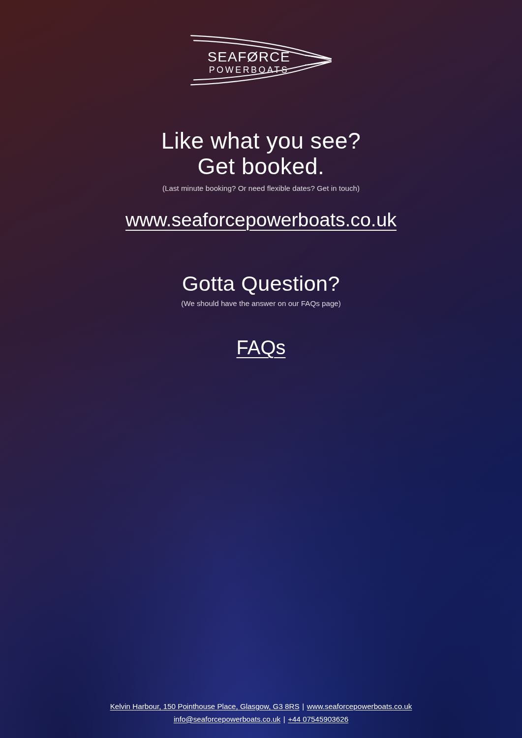SEAFØRCE POWERBOATS
Like what you see?
Get booked.
(Last minute booking? Or need flexible dates? Get in touch)
www.seaforcepowerboats.co.uk
Gotta Question?
(We should have the answer on our FAQs page)
FAQs
Kelvin Harbour, 150 Pointhouse Place, Glasgow, G3 8RS|www.seaforcepowerboats.co.uk
info@seaforcepowerboats.co.uk|+44 07545903626